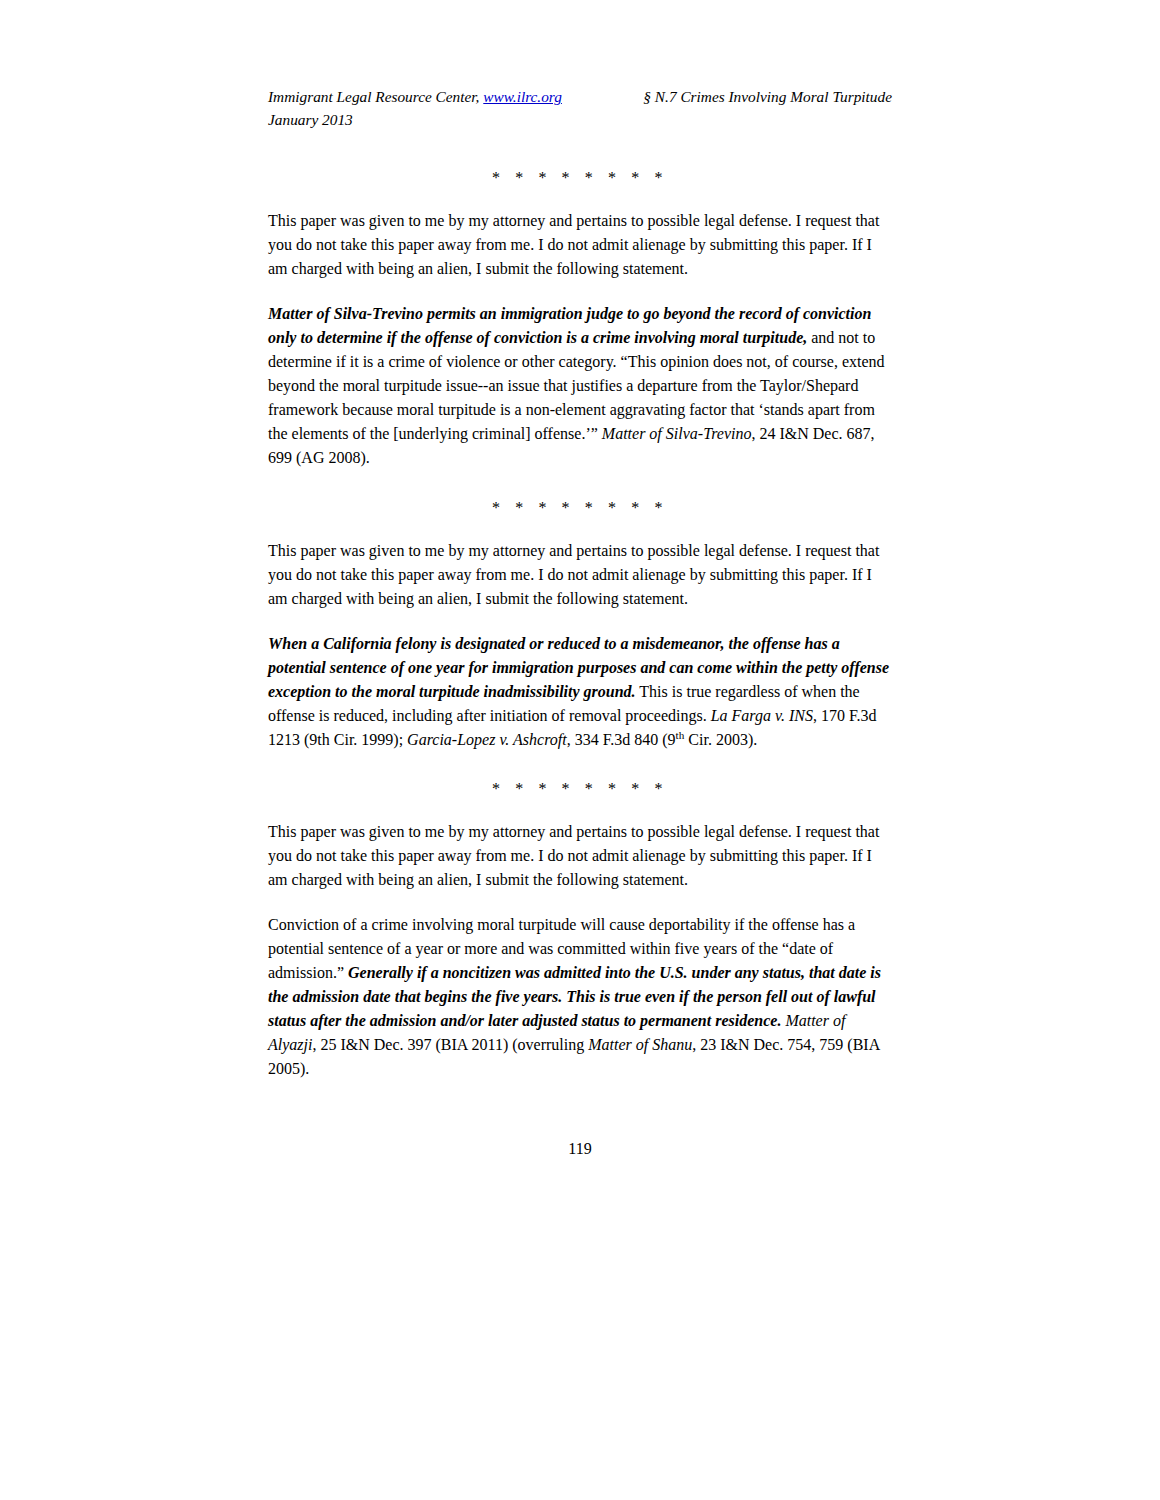Immigrant Legal Resource Center, www.ilrc.org
January 2013
§ N.7 Crimes Involving Moral Turpitude
* * * * * * * *
This paper was given to me by my attorney and pertains to possible legal defense. I request that you do not take this paper away from me. I do not admit alienage by submitting this paper. If I am charged with being an alien, I submit the following statement.
Matter of Silva-Trevino permits an immigration judge to go beyond the record of conviction only to determine if the offense of conviction is a crime involving moral turpitude, and not to determine if it is a crime of violence or other category. “This opinion does not, of course, extend beyond the moral turpitude issue--an issue that justifies a departure from the Taylor/Shepard framework because moral turpitude is a non-element aggravating factor that ‘stands apart from the elements of the [underlying criminal] offense.’” Matter of Silva-Trevino, 24 I&N Dec. 687, 699 (AG 2008).
* * * * * * * *
This paper was given to me by my attorney and pertains to possible legal defense. I request that you do not take this paper away from me. I do not admit alienage by submitting this paper. If I am charged with being an alien, I submit the following statement.
When a California felony is designated or reduced to a misdemeanor, the offense has a potential sentence of one year for immigration purposes and can come within the petty offense exception to the moral turpitude inadmissibility ground. This is true regardless of when the offense is reduced, including after initiation of removal proceedings. La Farga v. INS, 170 F.3d 1213 (9th Cir. 1999); Garcia-Lopez v. Ashcroft, 334 F.3d 840 (9th Cir. 2003).
* * * * * * * *
This paper was given to me by my attorney and pertains to possible legal defense. I request that you do not take this paper away from me. I do not admit alienage by submitting this paper. If I am charged with being an alien, I submit the following statement.
Conviction of a crime involving moral turpitude will cause deportability if the offense has a potential sentence of a year or more and was committed within five years of the “date of admission.” Generally if a noncitizen was admitted into the U.S. under any status, that date is the admission date that begins the five years. This is true even if the person fell out of lawful status after the admission and/or later adjusted status to permanent residence. Matter of Alyazji, 25 I&N Dec. 397 (BIA 2011) (overruling Matter of Shanu, 23 I&N Dec. 754, 759 (BIA 2005).
119